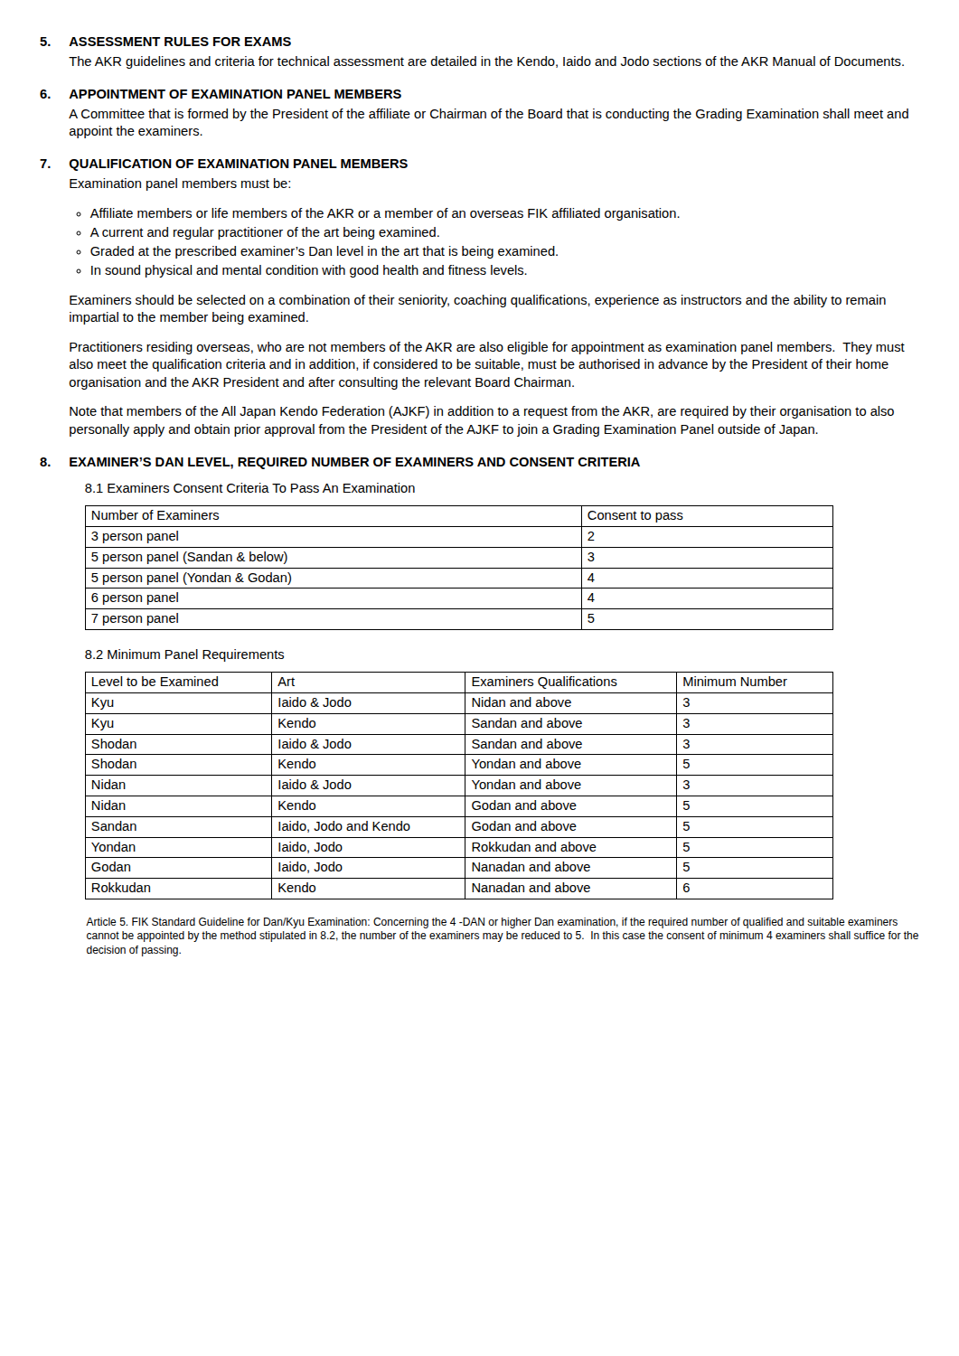5. Assessment Rules for Exams
The AKR guidelines and criteria for technical assessment are detailed in the Kendo, Iaido and Jodo sections of the AKR Manual of Documents.
6. Appointment of Examination Panel Members
A Committee that is formed by the President of the affiliate or Chairman of the Board that is conducting the Grading Examination shall meet and appoint the examiners.
7. Qualification of Examination Panel Members
Examination panel members must be:
Affiliate members or life members of the AKR or a member of an overseas FIK affiliated organisation.
A current and regular practitioner of the art being examined.
Graded at the prescribed examiner’s Dan level in the art that is being examined.
In sound physical and mental condition with good health and fitness levels.
Examiners should be selected on a combination of their seniority, coaching qualifications, experience as instructors and the ability to remain impartial to the member being examined.
Practitioners residing overseas, who are not members of the AKR are also eligible for appointment as examination panel members. They must also meet the qualification criteria and in addition, if considered to be suitable, must be authorised in advance by the President of their home organisation and the AKR President and after consulting the relevant Board Chairman.
Note that members of the All Japan Kendo Federation (AJKF) in addition to a request from the AKR, are required by their organisation to also personally apply and obtain prior approval from the President of the AJKF to join a Grading Examination Panel outside of Japan.
8. Examiner’s Dan Level, Required Number of Examiners and Consent Criteria
8.1 Examiners Consent Criteria To Pass An Examination
| Number of Examiners | Consent to pass |
| 3 person panel | 2 |
| 5 person panel (Sandan & below) | 3 |
| 5 person panel (Yondan & Godan) | 4 |
| 6 person panel | 4 |
| 7 person panel | 5 |
8.2 Minimum Panel Requirements
| Level to be Examined | Art | Examiners Qualifications | Minimum Number |
| Kyu | Iaido & Jodo | Nidan and above | 3 |
| Kyu | Kendo | Sandan and above | 3 |
| Shodan | Iaido & Jodo | Sandan and above | 3 |
| Shodan | Kendo | Yondan and above | 5 |
| Nidan | Iaido & Jodo | Yondan and above | 3 |
| Nidan | Kendo | Godan and above | 5 |
| Sandan | Iaido, Jodo and Kendo | Godan and above | 5 |
| Yondan | Iaido, Jodo | Rokkudan and above | 5 |
| Godan | Iaido, Jodo | Nanadan and above | 5 |
| Rokkudan | Kendo | Nanadan and above | 6 |
Article 5. FIK Standard Guideline for Dan/Kyu Examination: Concerning the 4 -DAN or higher Dan examination, if the required number of qualified and suitable examiners cannot be appointed by the method stipulated in 8.2, the number of the examiners may be reduced to 5. In this case the consent of minimum 4 examiners shall suffice for the decision of passing.